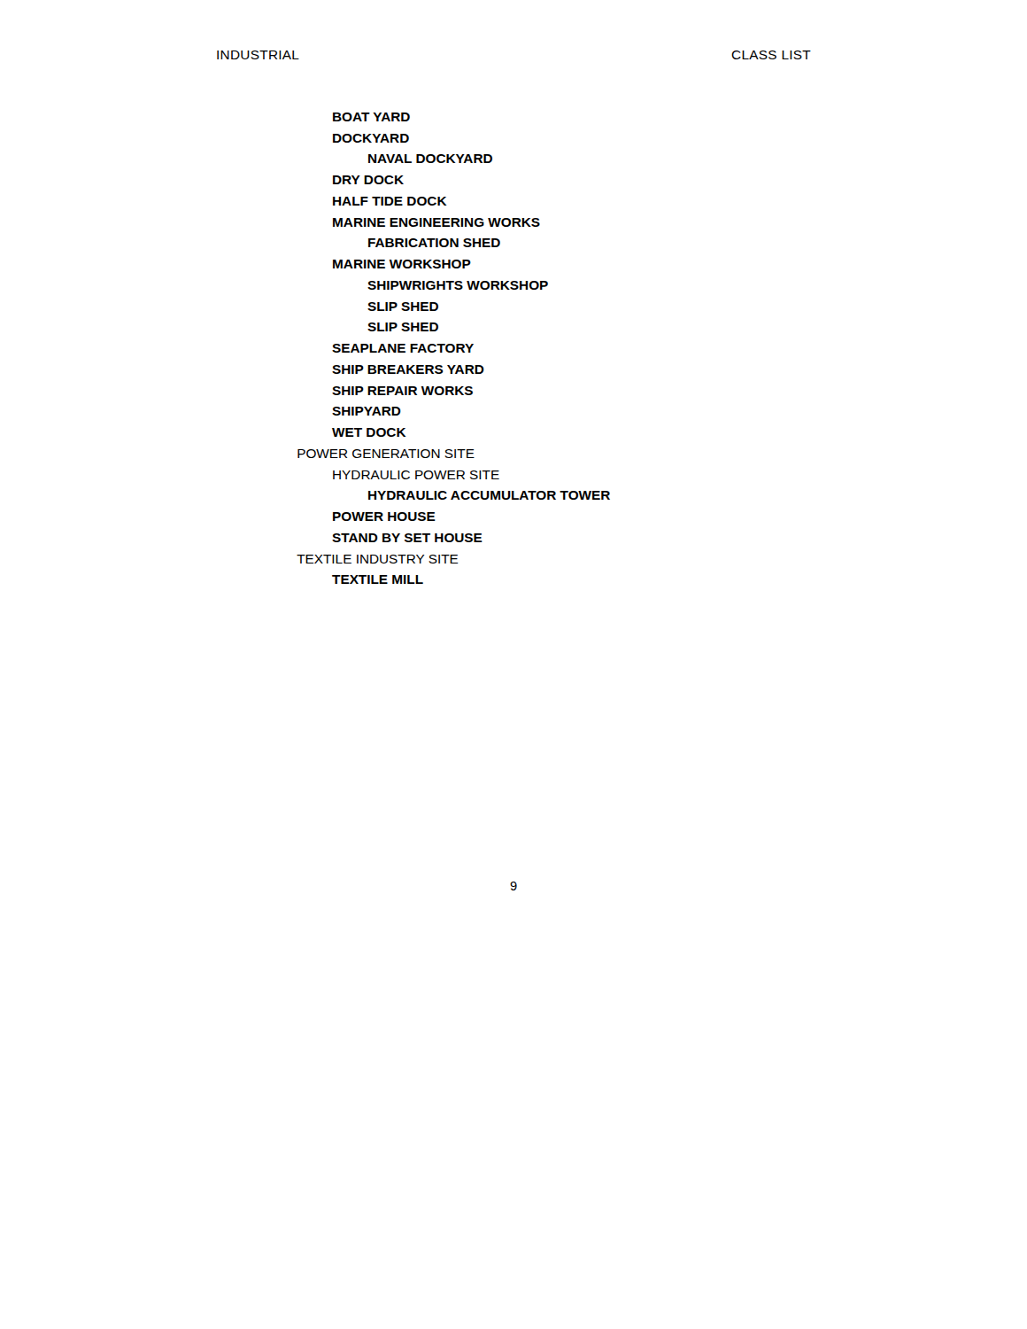INDUSTRIAL CLASS LIST
BOAT YARD
DOCKYARD
NAVAL DOCKYARD
DRY DOCK
HALF TIDE DOCK
MARINE ENGINEERING WORKS
FABRICATION SHED
MARINE WORKSHOP
SHIPWRIGHTS WORKSHOP
SLIP SHED
SLIP SHED
SEAPLANE FACTORY
SHIP BREAKERS YARD
SHIP REPAIR WORKS
SHIPYARD
WET DOCK
POWER GENERATION SITE
HYDRAULIC POWER SITE
HYDRAULIC ACCUMULATOR TOWER
POWER HOUSE
STAND BY SET HOUSE
TEXTILE INDUSTRY SITE
TEXTILE MILL
9